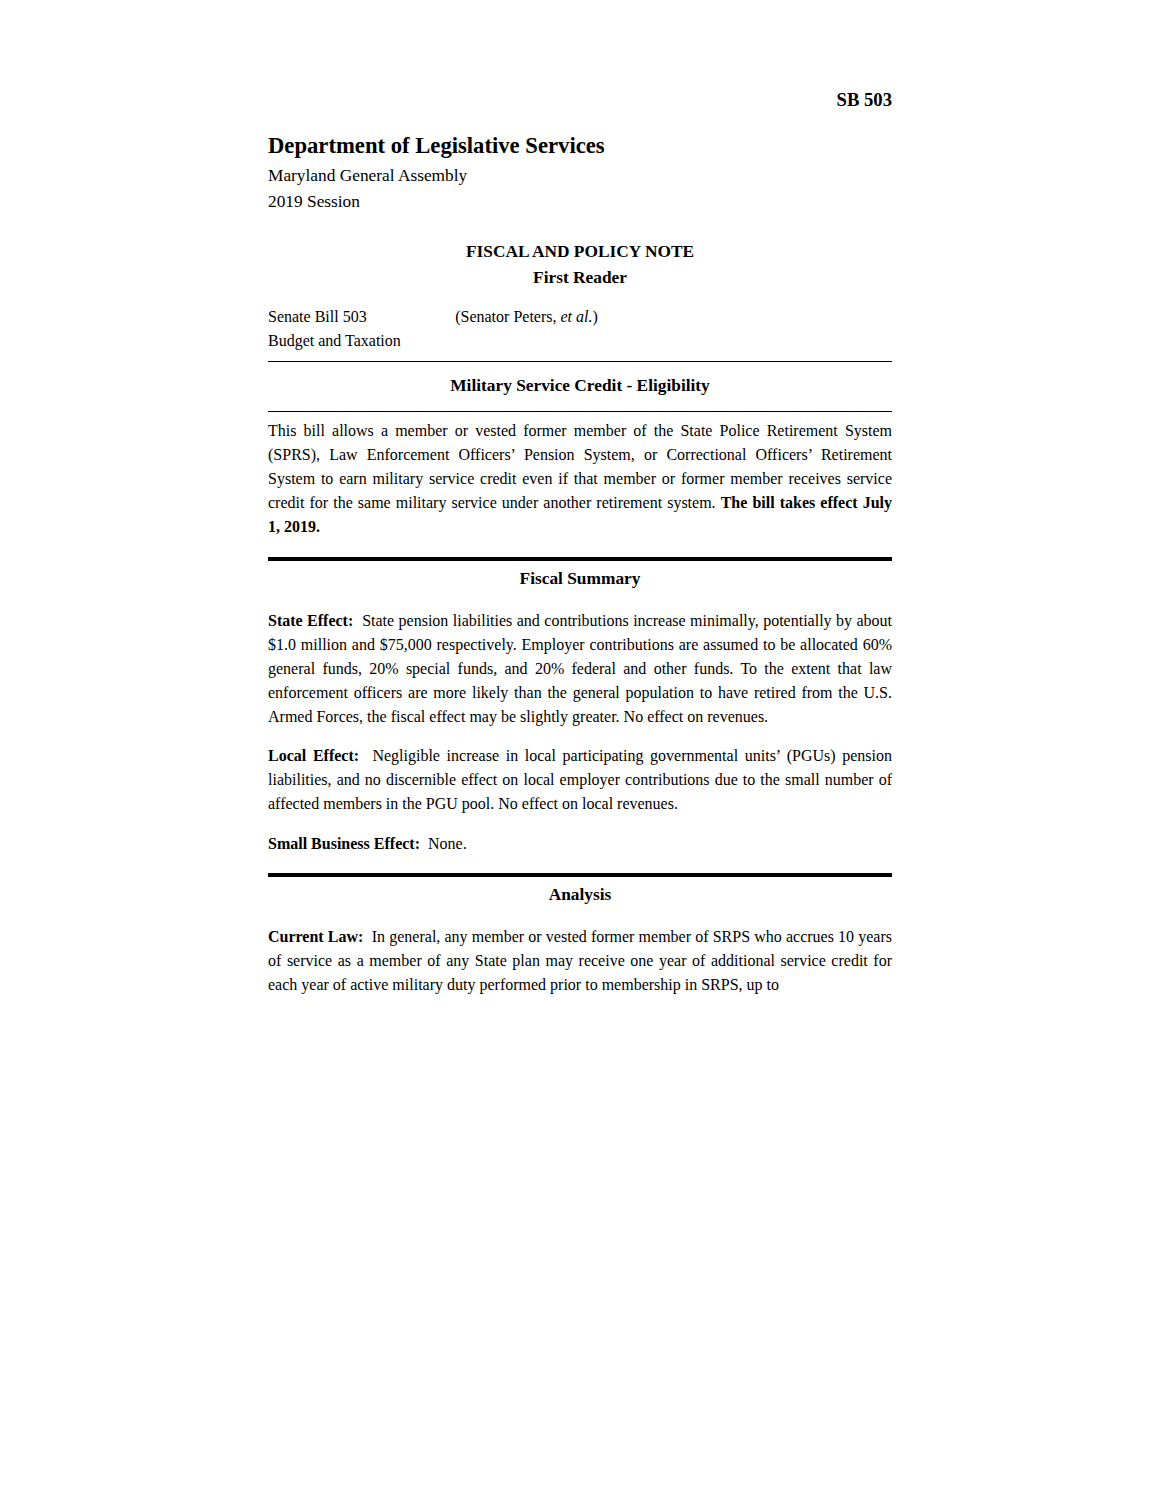SB 503
Department of Legislative Services
Maryland General Assembly
2019 Session
FISCAL AND POLICY NOTE First Reader
| Senate Bill 503 | (Senator Peters, et al. ) | |
| Budget and Taxation | | |
Military Service Credit - Eligibility
This bill allows a member or vested former member of the State Police Retirement System (SPRS), Law Enforcement Officers’ Pension System, or Correctional Officers’ Retirement System to earn military service credit even if that member or former member receives service credit for the same military service under another retirement system. The bill takes effect July 1, 2019.
Fiscal Summary
State Effect: State pension liabilities and contributions increase minimally, potentially by about $1.0 million and $75,000 respectively. Employer contributions are assumed to be allocated 60% general funds, 20% special funds, and 20% federal and other funds. To the extent that law enforcement officers are more likely than the general population to have retired from the U.S. Armed Forces, the fiscal effect may be slightly greater. No effect on revenues.
Local Effect: Negligible increase in local participating governmental units’ (PGUs) pension liabilities, and no discernible effect on local employer contributions due to the small number of affected members in the PGU pool. No effect on local revenues.
Small Business Effect: None.
Analysis
Current Law: In general, any member or vested former member of SRPS who accrues 10 years of service as a member of any State plan may receive one year of additional service credit for each year of active military duty performed prior to membership in SRPS, up to